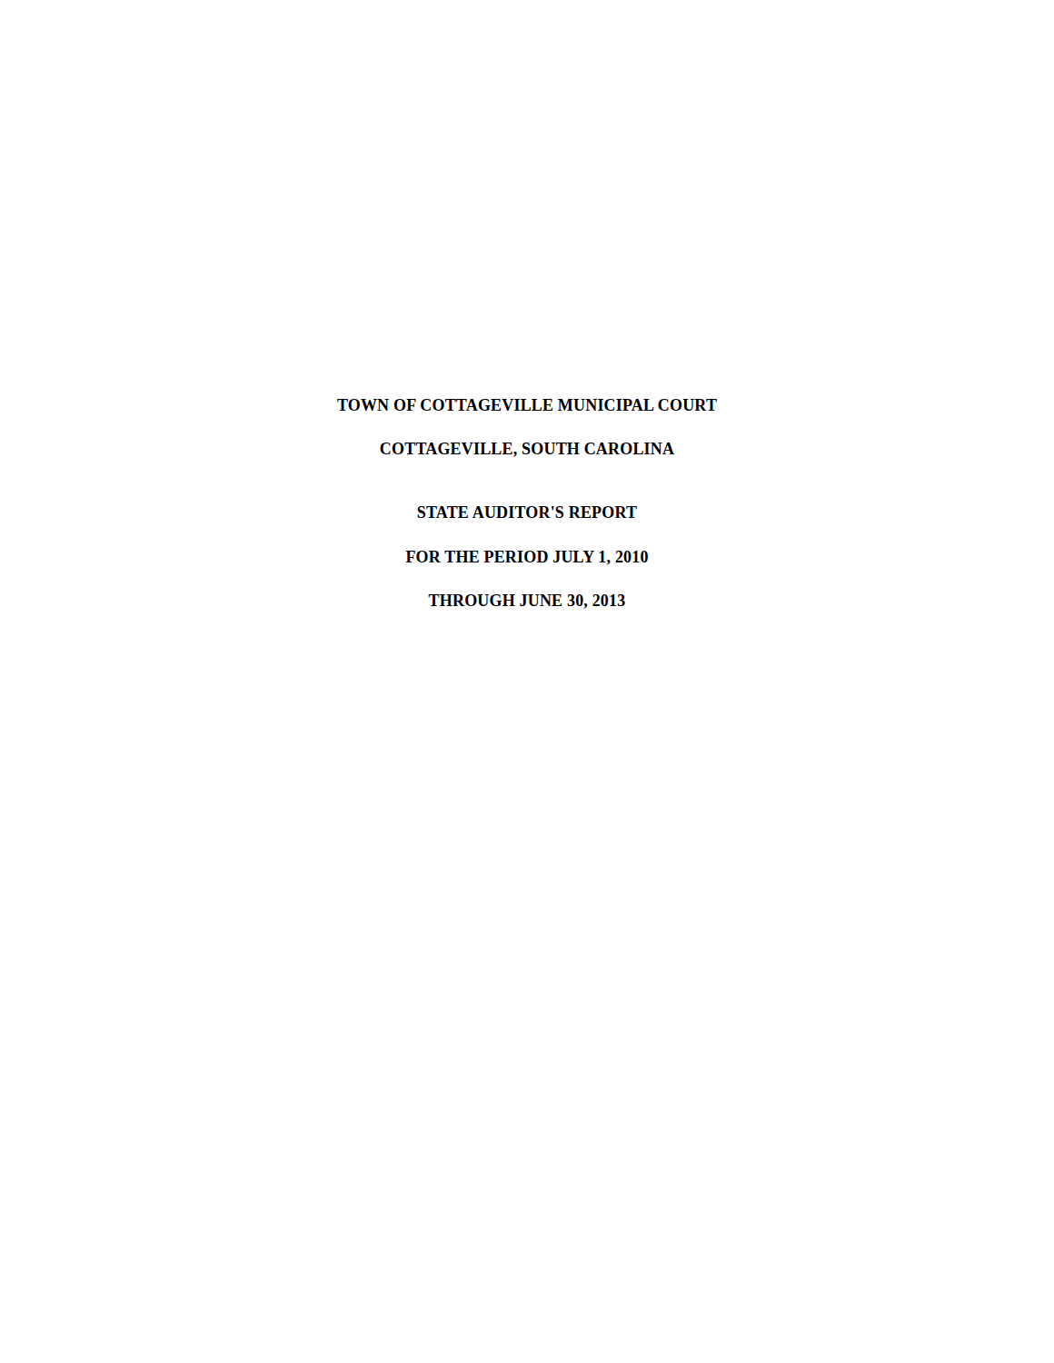TOWN OF COTTAGEVILLE MUNICIPAL COURT
COTTAGEVILLE, SOUTH CAROLINA
STATE AUDITOR'S REPORT
FOR THE PERIOD JULY 1, 2010
THROUGH JUNE 30, 2013